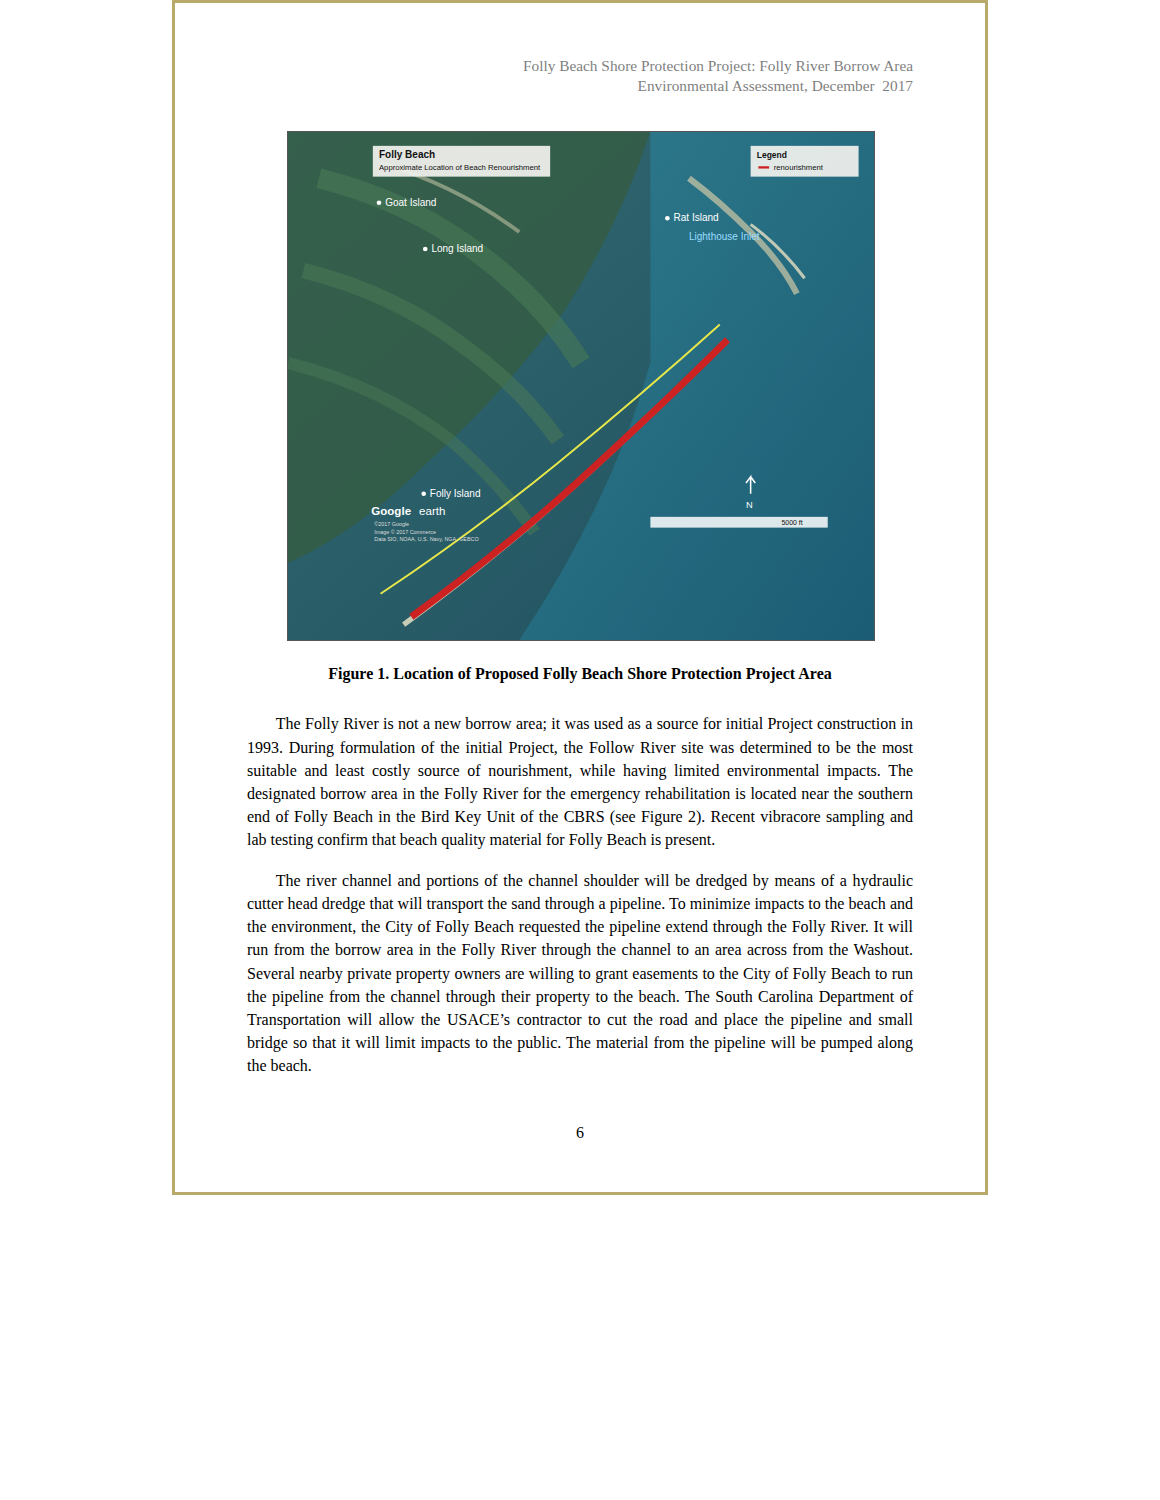Folly Beach Shore Protection Project: Folly River Borrow Area
Environmental Assessment, December 2017
Figure 1. Location of Proposed Folly Beach Shore Protection Project Area
The Folly River is not a new borrow area; it was used as a source for initial Project construction in 1993. During formulation of the initial Project, the Follow River site was determined to be the most suitable and least costly source of nourishment, while having limited environmental impacts. The designated borrow area in the Folly River for the emergency rehabilitation is located near the southern end of Folly Beach in the Bird Key Unit of the CBRS (see Figure 2). Recent vibracore sampling and lab testing confirm that beach quality material for Folly Beach is present.
The river channel and portions of the channel shoulder will be dredged by means of a hydraulic cutter head dredge that will transport the sand through a pipeline. To minimize impacts to the beach and the environment, the City of Folly Beach requested the pipeline extend through the Folly River. It will run from the borrow area in the Folly River through the channel to an area across from the Washout. Several nearby private property owners are willing to grant easements to the City of Folly Beach to run the pipeline from the channel through their property to the beach. The South Carolina Department of Transportation will allow the USACE’s contractor to cut the road and place the pipeline and small bridge so that it will limit impacts to the public. The material from the pipeline will be pumped along the beach.
6